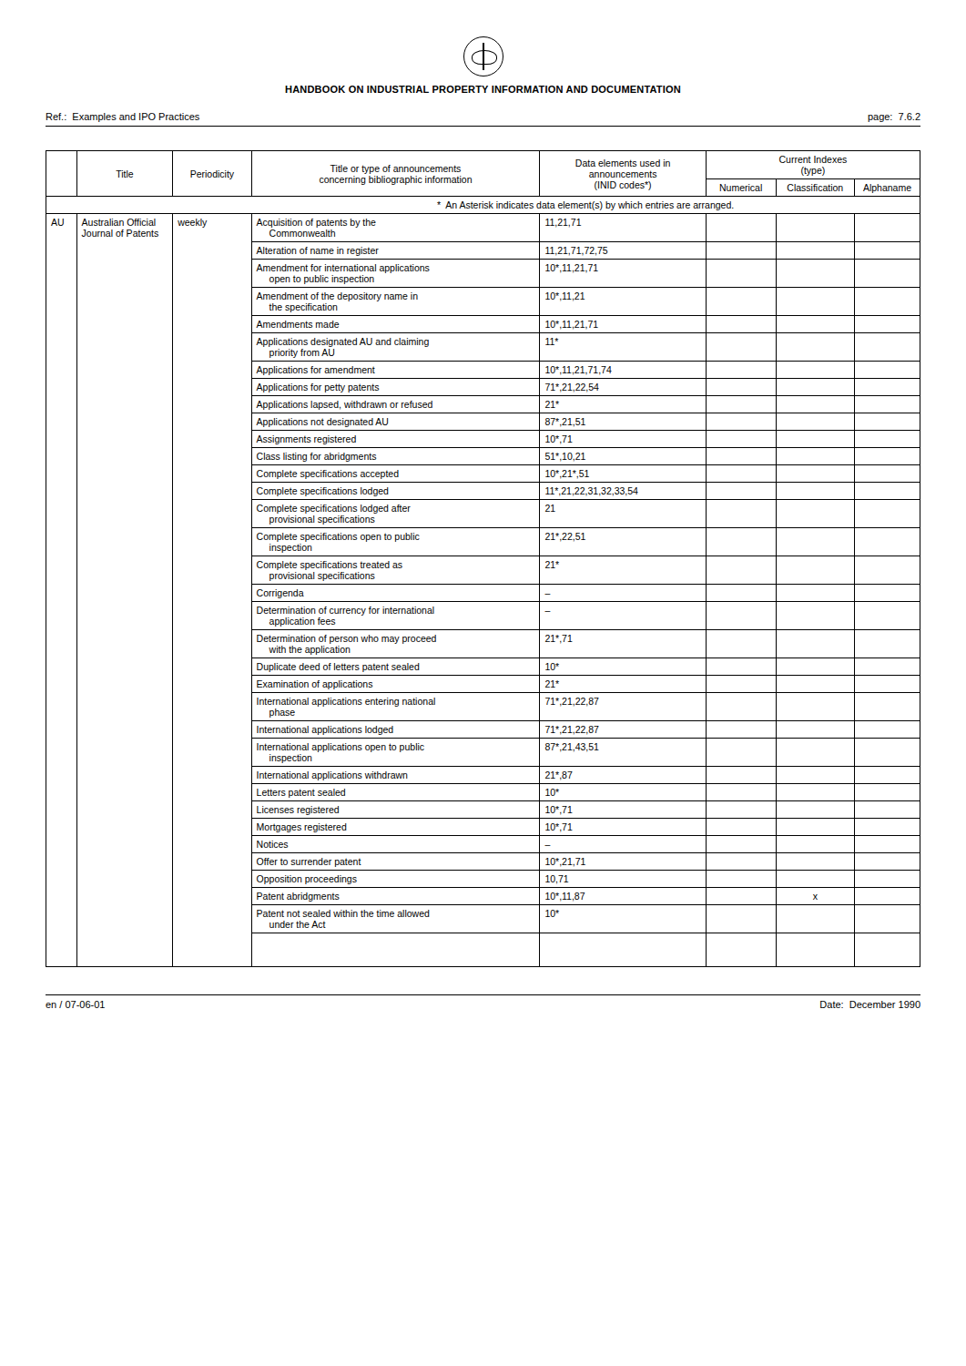HANDBOOK ON INDUSTRIAL PROPERTY INFORMATION AND DOCUMENTATION
Ref.: Examples and IPO Practices page: 7.6.2
| | Title | Periodicity | Title or type of announcements concerning bibliographic information | Data elements used in announcements (INID codes*) | Current Indexes (type) |
| --- | --- | --- | --- | --- | --- |
| Numerical | Classification | Alphaname |
| | * An Asterisk indicates data element(s) by which entries are arranged. |
| AU | Australian Official Journal of Patents | weekly | Acquisition of patents by the Commonwealth | 11,21,71 | | | |
| Alteration of name in register | 11,21,71,72,75 | | | |
| Amendment for international applications open to public inspection | 10*,11,21,71 | | | |
| Amendment of the depository name in the specification | 10*,11,21 | | | |
| Amendments made | 10*,11,21,71 | | | |
| Applications designated AU and claiming priority from AU | 11* | | | |
| Applications for amendment | 10*,11,21,71,74 | | | |
| Applications for petty patents | 71*,21,22,54 | | | |
| Applications lapsed, withdrawn or refused | 21* | | | |
| Applications not designated AU | 87*,21,51 | | | |
| Assignments registered | 10*,71 | | | |
| Class listing for abridgments | 51*,10,21 | | | |
| Complete specifications accepted | 10*,21*,51 | | | |
| Complete specifications lodged | 11*,21,22,31,32,33,54 | | | |
| Complete specifications lodged after provisional specifications | 21 | | | |
| Complete specifications open to public inspection | 21*,22,51 | | | |
| Complete specifications treated as provisional specifications | 21* | | | |
| Corrigenda | – | | | |
| Determination of currency for international application fees | – | | | |
| Determination of person who may proceed with the application | 21*,71 | | | |
| Duplicate deed of letters patent sealed | 10* | | | |
| Examination of applications | 21* | | | |
| International applications entering national phase | 71*,21,22,87 | | | |
| International applications lodged | 71*,21,22,87 | | | |
| International applications open to public inspection | 87*,21,43,51 | | | |
| International applications withdrawn | 21*,87 | | | |
| Letters patent sealed | 10* | | | |
| Licenses registered | 10*,71 | | | |
| Mortgages registered | 10*,71 | | | |
| Notices | – | | | |
| Offer to surrender patent | 10*,21,71 | | | |
| Opposition proceedings | 10,71 | | | |
| Patent abridgments | 10*,11,87 | | x | |
| Patent not sealed within the time allowed under the Act | 10* | | | |
en / 07-06-01 Date: December 1990